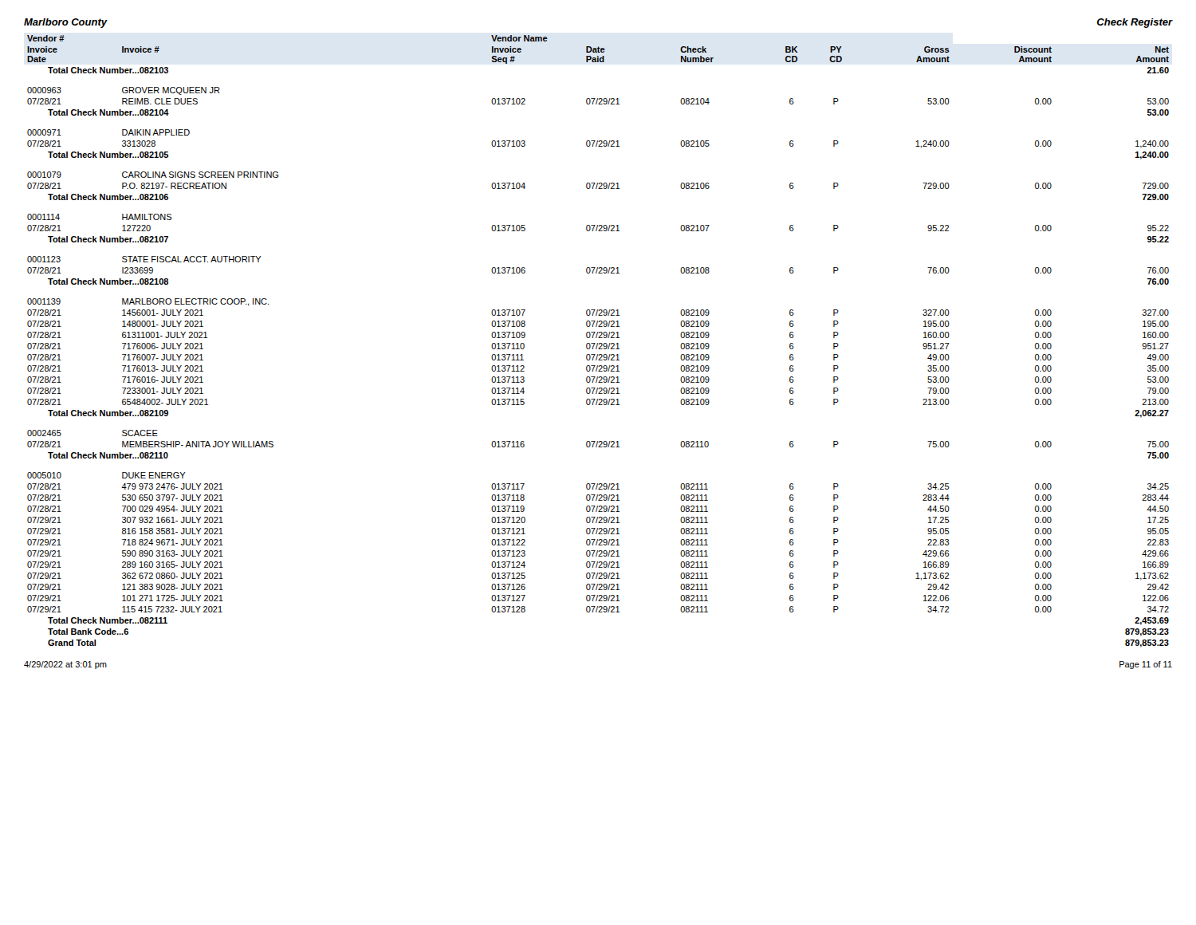Marlboro County Check Register
| Vendor # | Vendor Name |
| --- | --- |
| Invoice Date | Invoice # | Invoice Seq # | Date Paid | Check Number | BK CD | PY CD | Gross Amount | Discount Amount | Net Amount |
| Total Check Number...082103 | | | 21.60 |
| 0000963 | GROVER MCQUEEN JR | | | |
| 07/28/21 | REIMB. CLE DUES | 0137102 | 07/29/21 | 082104 | 6 | P | 53.00 | 0.00 | 53.00 |
| Total Check Number...082104 | | | 53.00 |
| 0000971 | DAIKIN APPLIED | | | |
| 07/28/21 | 3313028 | 0137103 | 07/29/21 | 082105 | 6 | P | 1,240.00 | 0.00 | 1,240.00 |
| Total Check Number...082105 | | | 1,240.00 |
| 0001079 | CAROLINA SIGNS SCREEN PRINTING | | | |
| 07/28/21 | P.O. 82197- RECREATION | 0137104 | 07/29/21 | 082106 | 6 | P | 729.00 | 0.00 | 729.00 |
| Total Check Number...082106 | | | 729.00 |
| 0001114 | HAMILTONS | | | |
| 07/28/21 | 127220 | 0137105 | 07/29/21 | 082107 | 6 | P | 95.22 | 0.00 | 95.22 |
| Total Check Number...082107 | | | 95.22 |
| 0001123 | STATE FISCAL ACCT. AUTHORITY | | | |
| 07/28/21 | I233699 | 0137106 | 07/29/21 | 082108 | 6 | P | 76.00 | 0.00 | 76.00 |
| Total Check Number...082108 | | | 76.00 |
| 0001139 | MARLBORO ELECTRIC COOP., INC. | | | |
| 07/28/21 | 1456001- JULY 2021 | 0137107 | 07/29/21 | 082109 | 6 | P | 327.00 | 0.00 | 327.00 |
| 07/28/21 | 1480001- JULY 2021 | 0137108 | 07/29/21 | 082109 | 6 | P | 195.00 | 0.00 | 195.00 |
| 07/28/21 | 61311001- JULY 2021 | 0137109 | 07/29/21 | 082109 | 6 | P | 160.00 | 0.00 | 160.00 |
| 07/28/21 | 7176006- JULY 2021 | 0137110 | 07/29/21 | 082109 | 6 | P | 951.27 | 0.00 | 951.27 |
| 07/28/21 | 7176007- JULY 2021 | 0137111 | 07/29/21 | 082109 | 6 | P | 49.00 | 0.00 | 49.00 |
| 07/28/21 | 7176013- JULY 2021 | 0137112 | 07/29/21 | 082109 | 6 | P | 35.00 | 0.00 | 35.00 |
| 07/28/21 | 7176016- JULY 2021 | 0137113 | 07/29/21 | 082109 | 6 | P | 53.00 | 0.00 | 53.00 |
| 07/28/21 | 7233001- JULY 2021 | 0137114 | 07/29/21 | 082109 | 6 | P | 79.00 | 0.00 | 79.00 |
| 07/28/21 | 65484002- JULY 2021 | 0137115 | 07/29/21 | 082109 | 6 | P | 213.00 | 0.00 | 213.00 |
| Total Check Number...082109 | | | 2,062.27 |
| 0002465 | SCACEE | | | |
| 07/28/21 | MEMBERSHIP- ANITA JOY WILLIAMS | 0137116 | 07/29/21 | 082110 | 6 | P | 75.00 | 0.00 | 75.00 |
| Total Check Number...082110 | | | 75.00 |
| 0005010 | DUKE ENERGY | | | |
| 07/28/21 | 479 973 2476- JULY 2021 | 0137117 | 07/29/21 | 082111 | 6 | P | 34.25 | 0.00 | 34.25 |
| 07/28/21 | 530 650 3797- JULY 2021 | 0137118 | 07/29/21 | 082111 | 6 | P | 283.44 | 0.00 | 283.44 |
| 07/28/21 | 700 029 4954- JULY 2021 | 0137119 | 07/29/21 | 082111 | 6 | P | 44.50 | 0.00 | 44.50 |
| 07/29/21 | 307 932 1661- JULY 2021 | 0137120 | 07/29/21 | 082111 | 6 | P | 17.25 | 0.00 | 17.25 |
| 07/29/21 | 816 158 3581- JULY 2021 | 0137121 | 07/29/21 | 082111 | 6 | P | 95.05 | 0.00 | 95.05 |
| 07/29/21 | 718 824 9671- JULY 2021 | 0137122 | 07/29/21 | 082111 | 6 | P | 22.83 | 0.00 | 22.83 |
| 07/29/21 | 590 890 3163- JULY 2021 | 0137123 | 07/29/21 | 082111 | 6 | P | 429.66 | 0.00 | 429.66 |
| 07/29/21 | 289 160 3165- JULY 2021 | 0137124 | 07/29/21 | 082111 | 6 | P | 166.89 | 0.00 | 166.89 |
| 07/29/21 | 362 672 0860- JULY 2021 | 0137125 | 07/29/21 | 082111 | 6 | P | 1,173.62 | 0.00 | 1,173.62 |
| 07/29/21 | 121 383 9028- JULY 2021 | 0137126 | 07/29/21 | 082111 | 6 | P | 29.42 | 0.00 | 29.42 |
| 07/29/21 | 101 271 1725- JULY 2021 | 0137127 | 07/29/21 | 082111 | 6 | P | 122.06 | 0.00 | 122.06 |
| 07/29/21 | 115 415 7232- JULY 2021 | 0137128 | 07/29/21 | 082111 | 6 | P | 34.72 | 0.00 | 34.72 |
| Total Check Number...082111 | | | 2,453.69 |
| Total Bank Code...6 | | | 879,853.23 |
| Grand Total | | | 879,853.23 |
4/29/2022 at 3:01 pm Page 11 of 11